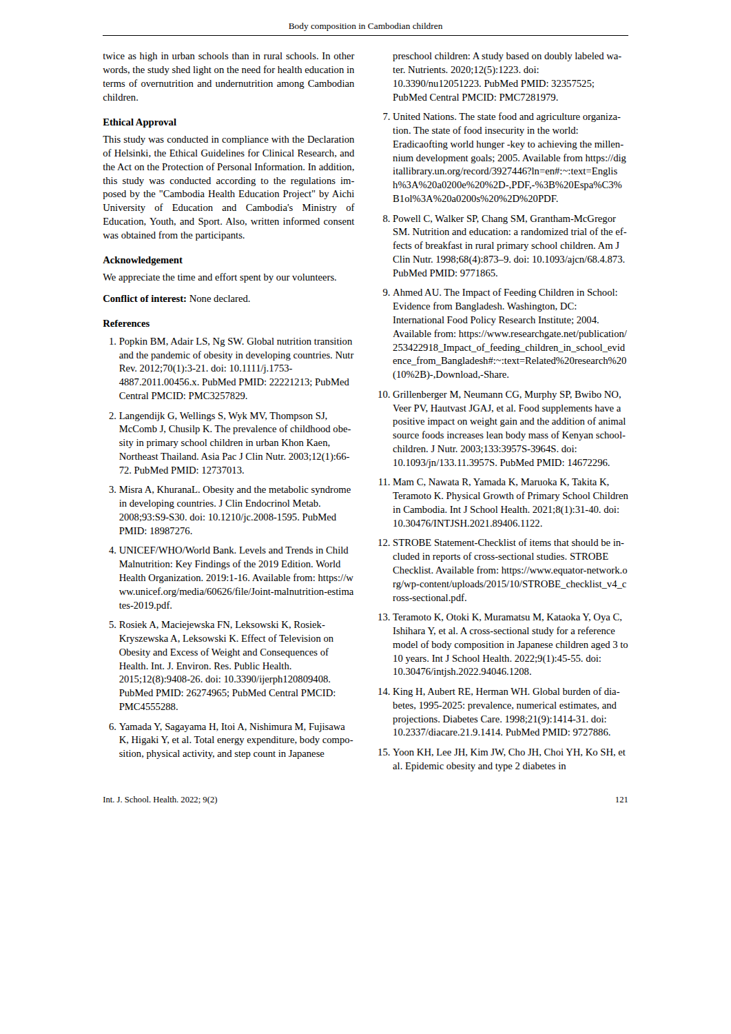Body composition in Cambodian children
twice as high in urban schools than in rural schools. In other words, the study shed light on the need for health education in terms of overnutrition and undernutrition among Cambodian children.
Ethical Approval
This study was conducted in compliance with the Declaration of Helsinki, the Ethical Guidelines for Clinical Research, and the Act on the Protection of Personal Information. In addition, this study was conducted according to the regulations imposed by the "Cambodia Health Education Project" by Aichi University of Education and Cambodia's Ministry of Education, Youth, and Sport. Also, written informed consent was obtained from the participants.
Acknowledgement
We appreciate the time and effort spent by our volunteers.
Conflict of interest: None declared.
References
Popkin BM, Adair LS, Ng SW. Global nutrition transition and the pandemic of obesity in developing countries. Nutr Rev. 2012;70(1):3-21. doi: 10.1111/j.1753-4887.2011.00456.x. PubMed PMID: 22221213; PubMed Central PMCID: PMC3257829.
Langendijk G, Wellings S, Wyk MV, Thompson SJ, McComb J, Chusilp K. The prevalence of childhood obesity in primary school children in urban Khon Kaen, Northeast Thailand. Asia Pac J Clin Nutr. 2003;12(1):66-72. PubMed PMID: 12737013.
Misra A, KhuranaL. Obesity and the metabolic syndrome in developing countries. J Clin Endocrinol Metab. 2008;93:S9-S30. doi: 10.1210/jc.2008-1595. PubMed PMID: 18987276.
UNICEF/WHO/World Bank. Levels and Trends in Child Malnutrition: Key Findings of the 2019 Edition. World Health Organization. 2019:1-16. Available from: https://www.unicef.org/media/60626/file/Joint-malnutrition-estimates-2019.pdf.
Rosiek A, Maciejewska FN, Leksowski K, Rosiek-Kryszewska A, Leksowski K. Effect of Television on Obesity and Excess of Weight and Consequences of Health. Int. J. Environ. Res. Public Health. 2015;12(8):9408-26. doi: 10.3390/ijerph120809408. PubMed PMID: 26274965; PubMed Central PMCID: PMC4555288.
Yamada Y, Sagayama H, Itoi A, Nishimura M, Fujisawa K, Higaki Y, et al. Total energy expenditure, body composition, physical activity, and step count in Japanese preschool children: A study based on doubly labeled water. Nutrients. 2020;12(5):1223. doi: 10.3390/nu12051223. PubMed PMID: 32357525; PubMed Central PMCID: PMC7281979.
United Nations. The state food and agriculture organization. The state of food insecurity in the world: Eradicaofting world hunger -key to achieving the millennium development goals; 2005. Available from https://digitallibrary.un.org/record/3927446?ln=en#:~:text=English%3A%20a0200e%20%2D-,PDF,-%3B%20Espa%C3%B1ol%3A%20a0200s%20%2D%20PDF.
Powell C, Walker SP, Chang SM, Grantham-McGregor SM. Nutrition and education: a randomized trial of the effects of breakfast in rural primary school children. Am J Clin Nutr. 1998;68(4):873–9. doi: 10.1093/ajcn/68.4.873. PubMed PMID: 9771865.
Ahmed AU. The Impact of Feeding Children in School: Evidence from Bangladesh. Washington, DC: International Food Policy Research Institute; 2004. Available from: https://www.researchgate.net/publication/253422918_Impact_of_feeding_children_in_school_evidence_from_Bangladesh#:~:text=Related%20research%20(10%2B)-,Download,-Share.
Grillenberger M, Neumann CG, Murphy SP, Bwibo NO, Veer PV, Hautvast JGAJ, et al. Food supplements have a positive impact on weight gain and the addition of animal source foods increases lean body mass of Kenyan schoolchildren. J Nutr. 2003;133:3957S-3964S. doi: 10.1093/jn/133.11.3957S. PubMed PMID: 14672296.
Mam C, Nawata R, Yamada K, Maruoka K, Takita K, Teramoto K. Physical Growth of Primary School Children in Cambodia. Int J School Health. 2021;8(1):31-40. doi: 10.30476/INTJSH.2021.89406.1122.
STROBE Statement-Checklist of items that should be included in reports of cross-sectional studies. STROBE Checklist. Available from: https://www.equator-network.org/wp-content/uploads/2015/10/STROBE_checklist_v4_cross-sectional.pdf.
Teramoto K, Otoki K, Muramatsu M, Kataoka Y, Oya C, Ishihara Y, et al. A cross-sectional study for a reference model of body composition in Japanese children aged 3 to 10 years. Int J School Health. 2022;9(1):45-55. doi: 10.30476/intjsh.2022.94046.1208.
King H, Aubert RE, Herman WH. Global burden of diabetes, 1995-2025: prevalence, numerical estimates, and projections. Diabetes Care. 1998;21(9):1414-31. doi: 10.2337/diacare.21.9.1414. PubMed PMID: 9727886.
Yoon KH, Lee JH, Kim JW, Cho JH, Choi YH, Ko SH, et al. Epidemic obesity and type 2 diabetes in
Int. J. School. Health. 2022; 9(2) 121